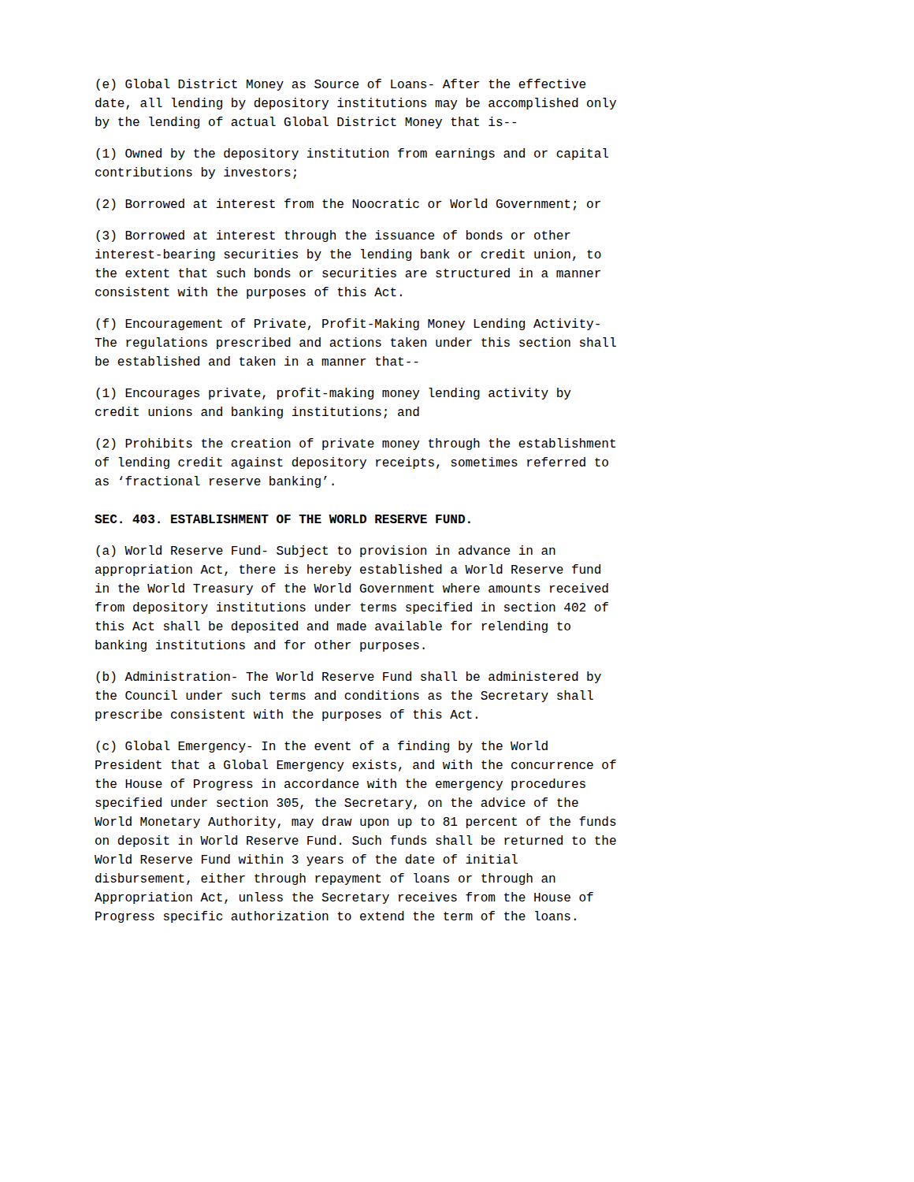(e) Global District Money as Source of Loans- After the effective date, all lending by depository institutions may be accomplished only by the lending of actual Global District Money that is--
(1) Owned by the depository institution from earnings and or capital contributions by investors;
(2) Borrowed at interest from the Noocratic or World Government; or
(3) Borrowed at interest through the issuance of bonds or other interest-bearing securities by the lending bank or credit union, to the extent that such bonds or securities are structured in a manner consistent with the purposes of this Act.
(f) Encouragement of Private, Profit-Making Money Lending Activity- The regulations prescribed and actions taken under this section shall be established and taken in a manner that--
(1) Encourages private, profit-making money lending activity by credit unions and banking institutions; and
(2) Prohibits the creation of private money through the establishment of lending credit against depository receipts, sometimes referred to as ‘fractional reserve banking’.
SEC. 403. ESTABLISHMENT OF THE WORLD RESERVE FUND.
(a) World Reserve Fund- Subject to provision in advance in an appropriation Act, there is hereby established a World Reserve fund in the World Treasury of the World Government where amounts received from depository institutions under terms specified in section 402 of this Act shall be deposited and made available for relending to banking institutions and for other purposes.
(b) Administration- The World Reserve Fund shall be administered by the Council under such terms and conditions as the Secretary shall prescribe consistent with the purposes of this Act.
(c) Global Emergency- In the event of a finding by the World President that a Global Emergency exists, and with the concurrence of the House of Progress in accordance with the emergency procedures specified under section 305, the Secretary, on the advice of the World Monetary Authority, may draw upon up to 81 percent of the funds on deposit in World Reserve Fund. Such funds shall be returned to the World Reserve Fund within 3 years of the date of initial disbursement, either through repayment of loans or through an Appropriation Act, unless the Secretary receives from the House of Progress specific authorization to extend the term of the loans.